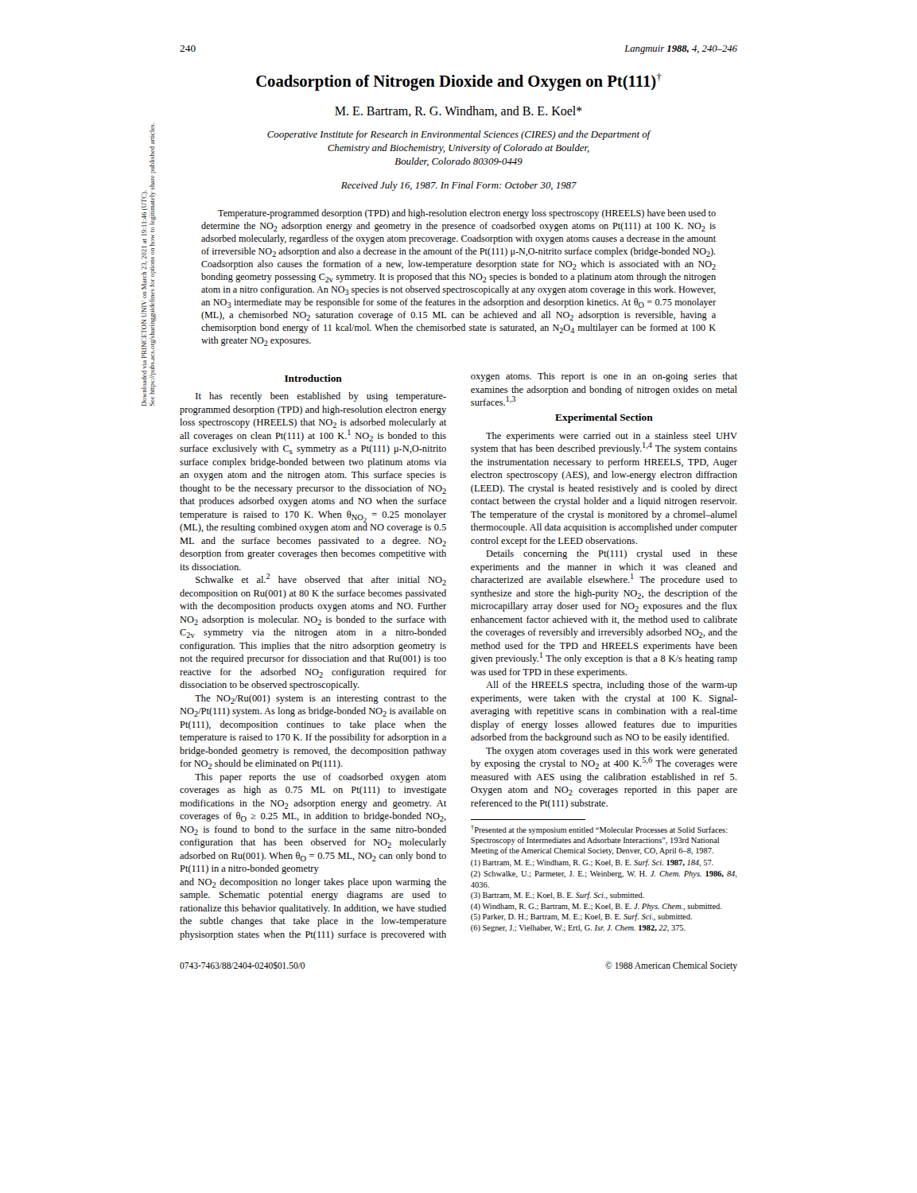Downloaded via PRINCETON UNIV on March 23, 2021 at 19:11:46 (UTC).
See https://pubs.acs.org/sharingguidelines for options on how to legitimately share published articles.
240 Langmuir 1988, 4, 240–246
Coadsorption of Nitrogen Dioxide and Oxygen on Pt(111)†
M. E. Bartram, R. G. Windham, and B. E. Koel*
Cooperative Institute for Research in Environmental Sciences (CIRES) and the Department of
Chemistry and Biochemistry, University of Colorado at Boulder,
Boulder, Colorado 80309-0449
Received July 16, 1987. In Final Form: October 30, 1987
Temperature-programmed desorption (TPD) and high-resolution electron energy loss spectroscopy (HREELS) have been used to determine the NO2 adsorption energy and geometry in the presence of coadsorbed oxygen atoms on Pt(111) at 100 K. NO2 is adsorbed molecularly, regardless of the oxygen atom precoverage. Coadsorption with oxygen atoms causes a decrease in the amount of irreversible NO2 adsorption and also a decrease in the amount of the Pt(111) μ-N,O-nitrito surface complex (bridge-bonded NO2). Coadsorption also causes the formation of a new, low-temperature desorption state for NO2 which is associated with an NO2 bonding geometry possessing C2v symmetry. It is proposed that this NO2 species is bonded to a platinum atom through the nitrogen atom in a nitro configuration. An NO3 species is not observed spectroscopically at any oxygen atom coverage in this work. However, an NO3 intermediate may be responsible for some of the features in the adsorption and desorption kinetics. At θO = 0.75 monolayer (ML), a chemisorbed NO2 saturation coverage of 0.15 ML can be achieved and all NO2 adsorption is reversible, having a chemisorption bond energy of 11 kcal/mol. When the chemisorbed state is saturated, an N2O4 multilayer can be formed at 100 K with greater NO2 exposures.
Introduction
It has recently been established by using temperature-programmed desorption (TPD) and high-resolution electron energy loss spectroscopy (HREELS) that NO2 is adsorbed molecularly at all coverages on clean Pt(111) at 100 K.1 NO2 is bonded to this surface exclusively with Cs symmetry as a Pt(111) μ-N,O-nitrito surface complex bridge-bonded between two platinum atoms via an oxygen atom and the nitrogen atom. This surface species is thought to be the necessary precursor to the dissociation of NO2 that produces adsorbed oxygen atoms and NO when the surface temperature is raised to 170 K. When θNO2 = 0.25 monolayer (ML), the resulting combined oxygen atom and NO coverage is 0.5 ML and the surface becomes passivated to a degree. NO2 desorption from greater coverages then becomes competitive with its dissociation.
Schwalke et al.2 have observed that after initial NO2 decomposition on Ru(001) at 80 K the surface becomes passivated with the decomposition products oxygen atoms and NO. Further NO2 adsorption is molecular. NO2 is bonded to the surface with C2v symmetry via the nitrogen atom in a nitro-bonded configuration. This implies that the nitro adsorption geometry is not the required precursor for dissociation and that Ru(001) is too reactive for the adsorbed NO2 configuration required for dissociation to be observed spectroscopically.
The NO2/Ru(001) system is an interesting contrast to the NO2/Pt(111) system. As long as bridge-bonded NO2 is available on Pt(111), decomposition continues to take place when the temperature is raised to 170 K. If the possibility for adsorption in a bridge-bonded geometry is removed, the decomposition pathway for NO2 should be eliminated on Pt(111).
This paper reports the use of coadsorbed oxygen atom coverages as high as 0.75 ML on Pt(111) to investigate modifications in the NO2 adsorption energy and geometry. At coverages of θO ≥ 0.25 ML, in addition to bridge-bonded NO2, NO2 is found to bond to the surface in the same nitro-bonded configuration that has been observed for NO2 molecularly adsorbed on Ru(001). When θO = 0.75 ML, NO2 can only bond to Pt(111) in a nitro-bonded geometry
and NO2 decomposition no longer takes place upon warming the sample. Schematic potential energy diagrams are used to rationalize this behavior qualitatively. In addition, we have studied the subtle changes that take place in the low-temperature physisorption states when the Pt(111) surface is precovered with oxygen atoms. This report is one in an on-going series that examines the adsorption and bonding of nitrogen oxides on metal surfaces.1,3
Experimental Section
The experiments were carried out in a stainless steel UHV system that has been described previously.1,4 The system contains the instrumentation necessary to perform HREELS, TPD, Auger electron spectroscopy (AES), and low-energy electron diffraction (LEED). The crystal is heated resistively and is cooled by direct contact between the crystal holder and a liquid nitrogen reservoir. The temperature of the crystal is monitored by a chromel–alumel thermocouple. All data acquisition is accomplished under computer control except for the LEED observations.
Details concerning the Pt(111) crystal used in these experiments and the manner in which it was cleaned and characterized are available elsewhere.1 The procedure used to synthesize and store the high-purity NO2, the description of the microcapillary array doser used for NO2 exposures and the flux enhancement factor achieved with it, the method used to calibrate the coverages of reversibly and irreversibly adsorbed NO2, and the method used for the TPD and HREELS experiments have been given previously.1 The only exception is that a 8 K/s heating ramp was used for TPD in these experiments.
All of the HREELS spectra, including those of the warm-up experiments, were taken with the crystal at 100 K. Signal-averaging with repetitive scans in combination with a real-time display of energy losses allowed features due to impurities adsorbed from the background such as NO to be easily identified.
The oxygen atom coverages used in this work were generated by exposing the crystal to NO2 at 400 K.5,6 The coverages were measured with AES using the calibration established in ref 5. Oxygen atom and NO2 coverages reported in this paper are referenced to the Pt(111) substrate.
†Presented at the symposium entitled “Molecular Processes at Solid Surfaces: Spectroscopy of Intermediates and Adsorbate Interactions”, 193rd National Meeting of the Americal Chemical Society, Denver, CO, April 6–8, 1987.
(1) Bartram, M. E.; Windham, R. G.; Koel, B. E. Surf. Sci. 1987, 184, 57.
(2) Schwalke, U.; Parmeter, J. E.; Weinberg, W. H. J. Chem. Phys. 1986, 84, 4036.
(3) Bartram, M. E.; Koel, B. E. Surf. Sci., submitted.
(4) Windham, R. G.; Bartram, M. E.; Koel, B. E. J. Phys. Chem., submitted.
(5) Parker, D. H.; Bartram, M. E.; Koel, B. E. Surf. Sci., submitted.
(6) Segner, J.; Vielhaber, W.; Ertl, G. Isr. J. Chem. 1982, 22, 375.
0743-7463/88/2404-0240$01.50/0 © 1988 American Chemical Society